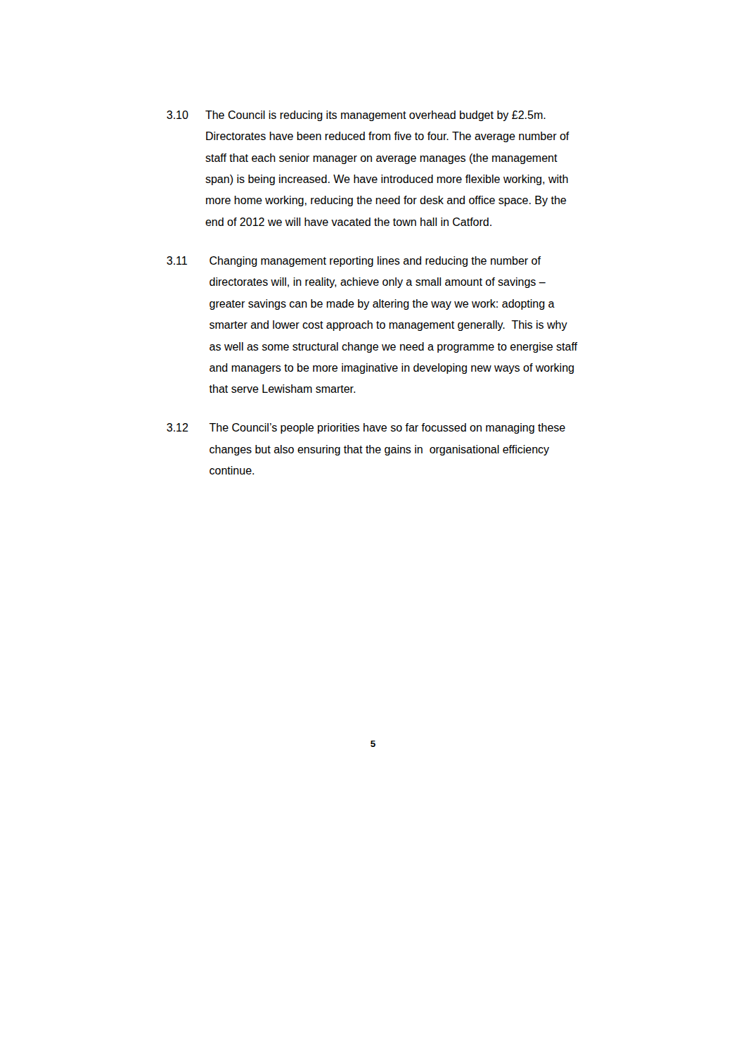3.10
The Council is reducing its management overhead budget by £2.5m. Directorates have been reduced from five to four. The average number of staff that each senior manager on average manages (the management span) is being increased. We have introduced more flexible working, with more home working, reducing the need for desk and office space. By the end of 2012 we will have vacated the town hall in Catford.
3.11
Changing management reporting lines and reducing the number of directorates will, in reality, achieve only a small amount of savings – greater savings can be made by altering the way we work: adopting a smarter and lower cost approach to management generally. This is why as well as some structural change we need a programme to energise staff and managers to be more imaginative in developing new ways of working that serve Lewisham smarter.
3.12
The Council’s people priorities have so far focussed on managing these changes but also ensuring that the gains in organisational efficiency continue.
5